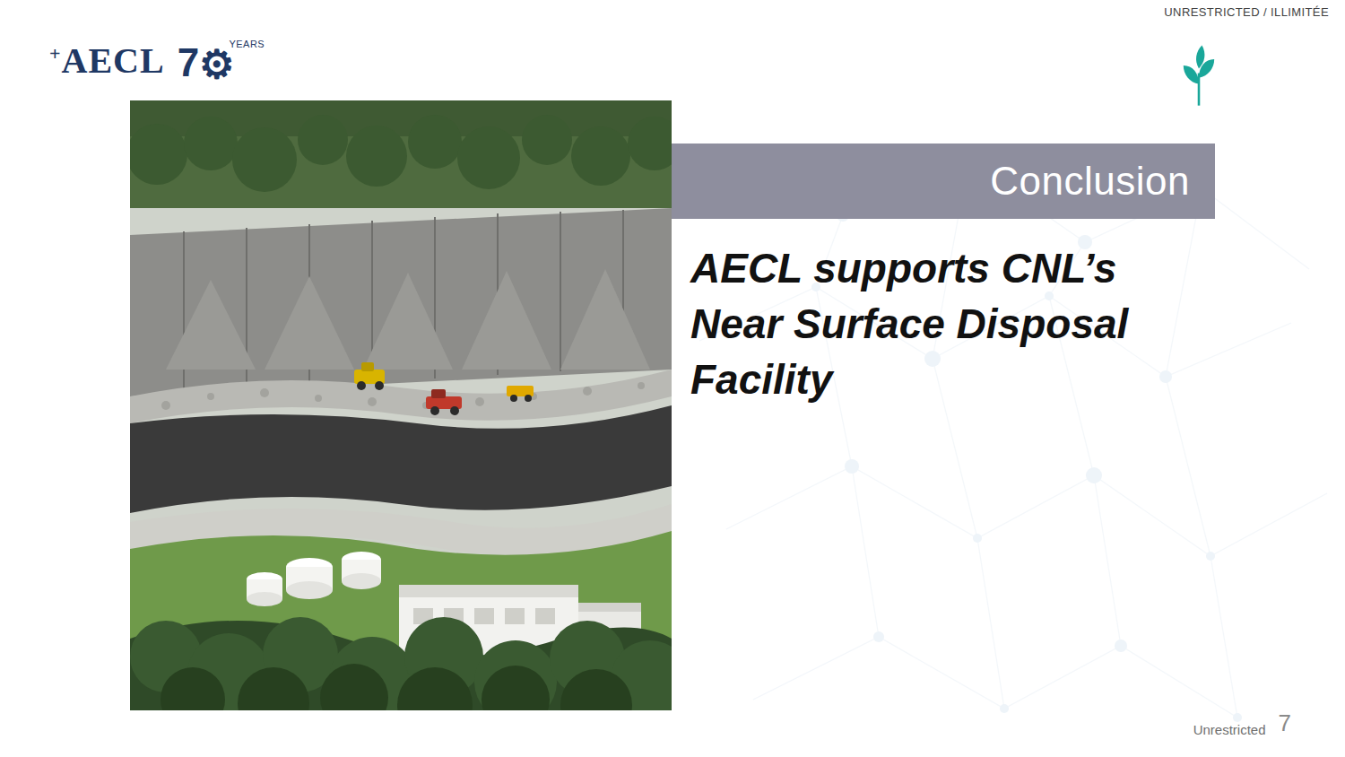UNRESTRICTED / ILLIMITÉE
+AECL 7⚙YEARS
Conclusion
AECL supports CNL’s Near Surface Disposal Facility
Unrestricted 7